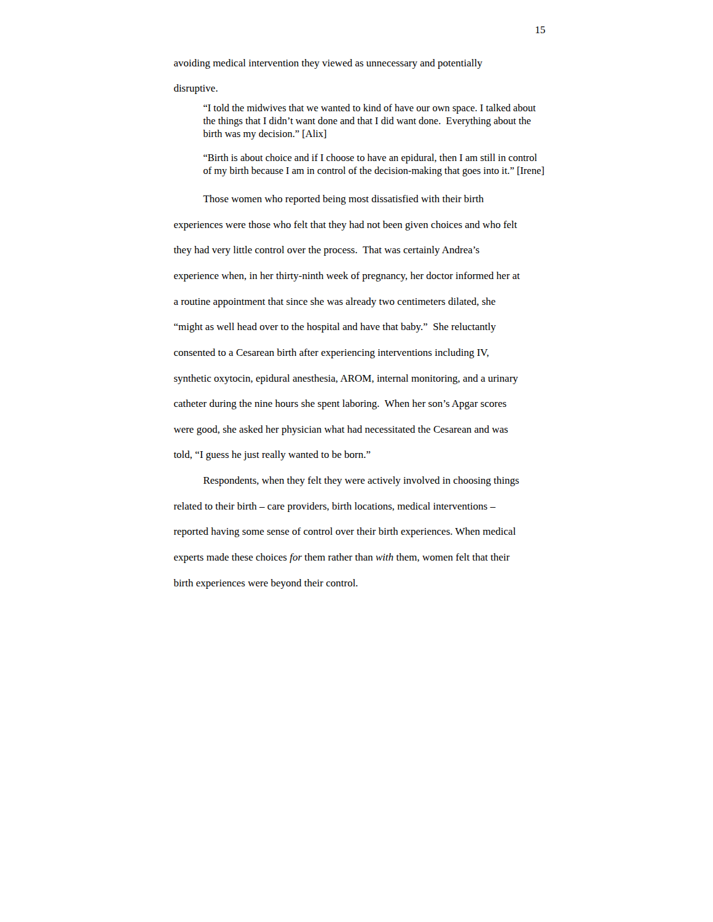15
avoiding medical intervention they viewed as unnecessary and potentially
disruptive.
“I told the midwives that we wanted to kind of have our own space. I talked about the things that I didn’t want done and that I did want done. Everything about the birth was my decision.” [Alix]
“Birth is about choice and if I choose to have an epidural, then I am still in control of my birth because I am in control of the decision-making that goes into it.” [Irene]
Those women who reported being most dissatisfied with their birth
experiences were those who felt that they had not been given choices and who felt
they had very little control over the process. That was certainly Andrea’s
experience when, in her thirty-ninth week of pregnancy, her doctor informed her at
a routine appointment that since she was already two centimeters dilated, she
“might as well head over to the hospital and have that baby.” She reluctantly
consented to a Cesarean birth after experiencing interventions including IV,
synthetic oxytocin, epidural anesthesia, AROM, internal monitoring, and a urinary
catheter during the nine hours she spent laboring. When her son’s Apgar scores
were good, she asked her physician what had necessitated the Cesarean and was
told, “I guess he just really wanted to be born.”
Respondents, when they felt they were actively involved in choosing things
related to their birth – care providers, birth locations, medical interventions –
reported having some sense of control over their birth experiences. When medical
experts made these choices for them rather than with them, women felt that their
birth experiences were beyond their control.